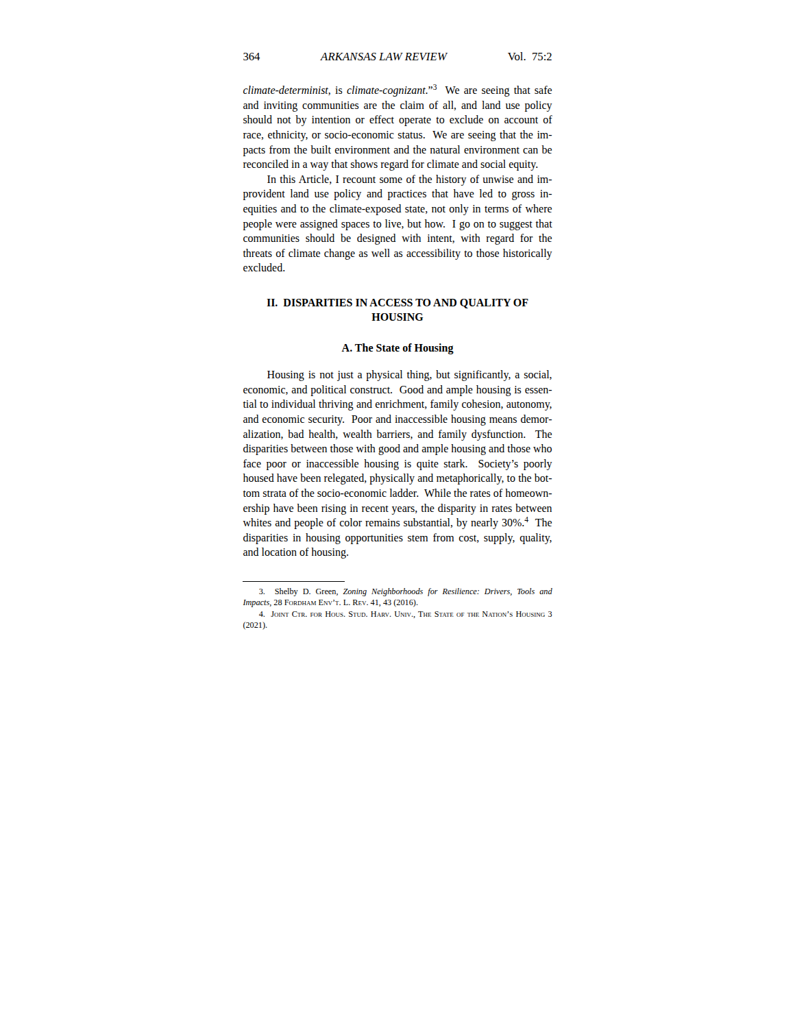364 ARKANSAS LAW REVIEW Vol. 75:2
climate-determinist, is climate-cognizant.”3 We are seeing that safe and inviting communities are the claim of all, and land use policy should not by intention or effect operate to exclude on account of race, ethnicity, or socio-economic status. We are seeing that the impacts from the built environment and the natural environment can be reconciled in a way that shows regard for climate and social equity.
In this Article, I recount some of the history of unwise and improvident land use policy and practices that have led to gross inequities and to the climate-exposed state, not only in terms of where people were assigned spaces to live, but how. I go on to suggest that communities should be designed with intent, with regard for the threats of climate change as well as accessibility to those historically excluded.
II. Disparities in Access to and Quality of Housing
A. The State of Housing
Housing is not just a physical thing, but significantly, a social, economic, and political construct. Good and ample housing is essential to individual thriving and enrichment, family cohesion, autonomy, and economic security. Poor and inaccessible housing means demoralization, bad health, wealth barriers, and family dysfunction. The disparities between those with good and ample housing and those who face poor or inaccessible housing is quite stark. Society’s poorly housed have been relegated, physically and metaphorically, to the bottom strata of the socio-economic ladder. While the rates of homeownership have been rising in recent years, the disparity in rates between whites and people of color remains substantial, by nearly 30%.4 The disparities in housing opportunities stem from cost, supply, quality, and location of housing.
3. Shelby D. Green, Zoning Neighborhoods for Resilience: Drivers, Tools and Impacts, 28 Fordham Env’t. L. Rev. 41, 43 (2016).
4. Joint Ctr. for Hous. Stud. Harv. Univ., The State of the Nation’s Housing 3 (2021).